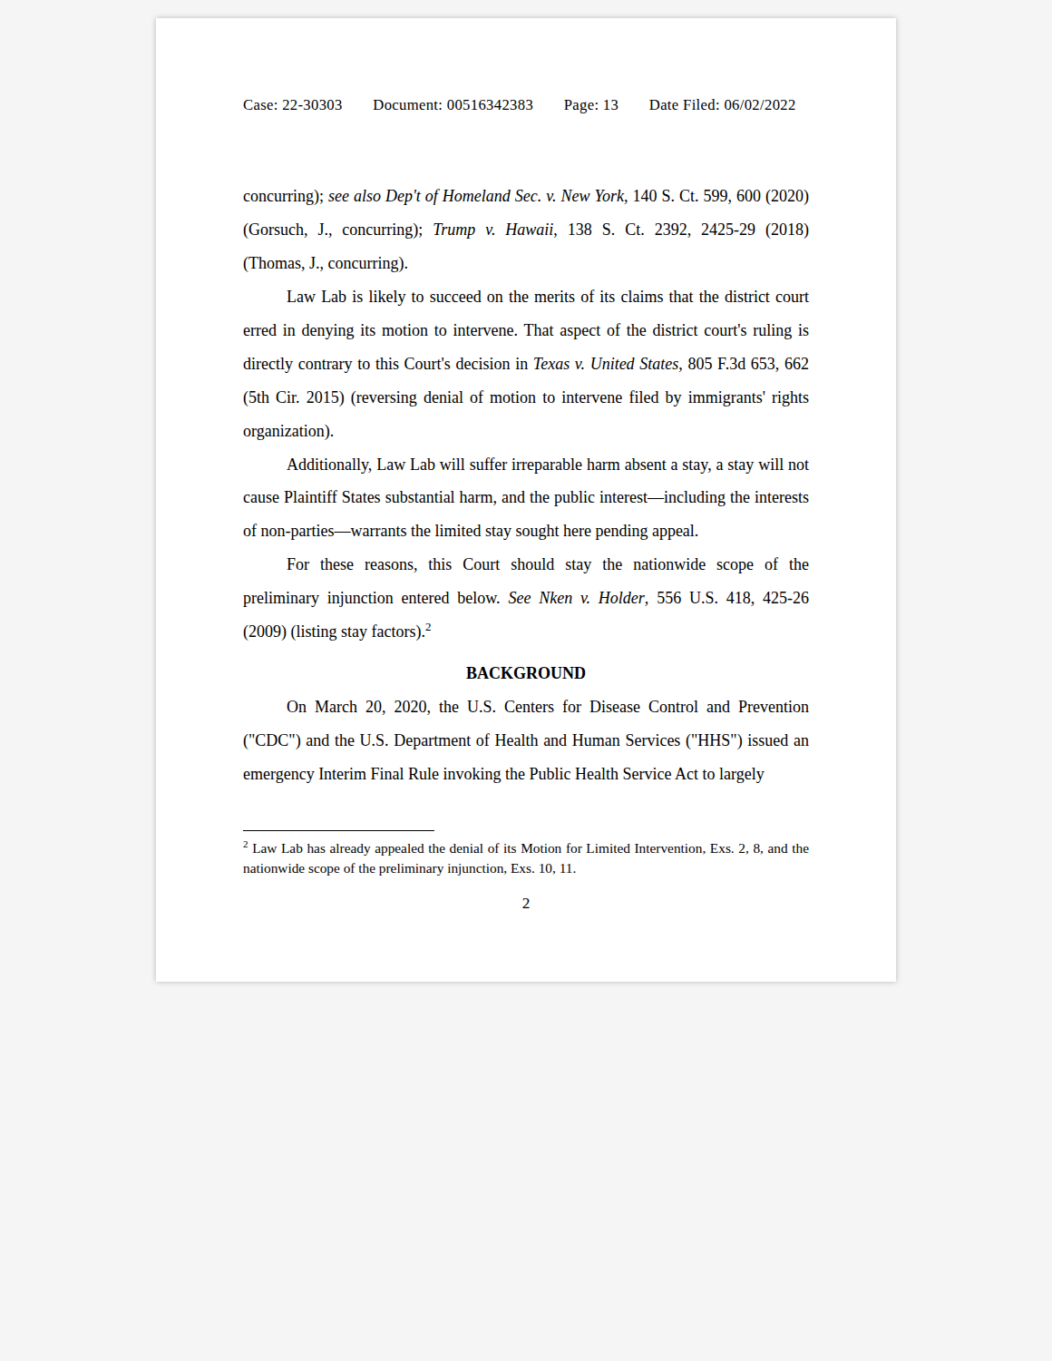Case: 22-30303 Document: 00516342383 Page: 13 Date Filed: 06/02/2022
concurring); see also Dep't of Homeland Sec. v. New York, 140 S. Ct. 599, 600 (2020) (Gorsuch, J., concurring); Trump v. Hawaii, 138 S. Ct. 2392, 2425-29 (2018) (Thomas, J., concurring).
Law Lab is likely to succeed on the merits of its claims that the district court erred in denying its motion to intervene. That aspect of the district court's ruling is directly contrary to this Court's decision in Texas v. United States, 805 F.3d 653, 662 (5th Cir. 2015) (reversing denial of motion to intervene filed by immigrants' rights organization).
Additionally, Law Lab will suffer irreparable harm absent a stay, a stay will not cause Plaintiff States substantial harm, and the public interest—including the interests of non-parties—warrants the limited stay sought here pending appeal.
For these reasons, this Court should stay the nationwide scope of the preliminary injunction entered below. See Nken v. Holder, 556 U.S. 418, 425-26 (2009) (listing stay factors).2
BACKGROUND
On March 20, 2020, the U.S. Centers for Disease Control and Prevention ("CDC") and the U.S. Department of Health and Human Services ("HHS") issued an emergency Interim Final Rule invoking the Public Health Service Act to largely
2 Law Lab has already appealed the denial of its Motion for Limited Intervention, Exs. 2, 8, and the nationwide scope of the preliminary injunction, Exs. 10, 11.
2